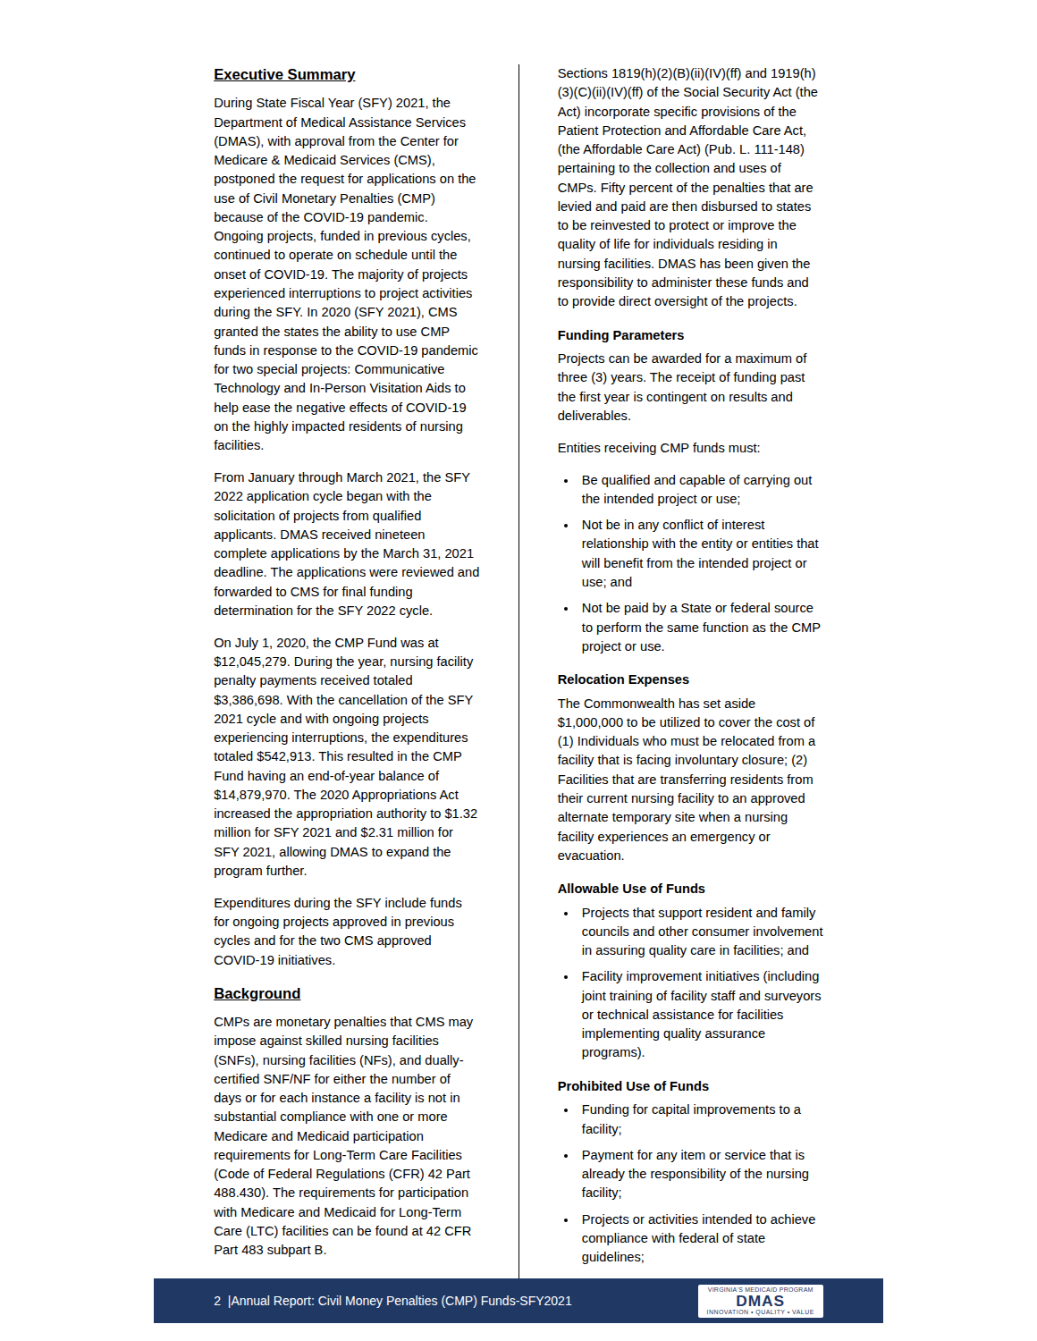Executive Summary
During State Fiscal Year (SFY) 2021, the Department of Medical Assistance Services (DMAS), with approval from the Center for Medicare & Medicaid Services (CMS), postponed the request for applications on the use of Civil Monetary Penalties (CMP) because of the COVID-19 pandemic. Ongoing projects, funded in previous cycles, continued to operate on schedule until the onset of COVID-19. The majority of projects experienced interruptions to project activities during the SFY. In 2020 (SFY 2021), CMS granted the states the ability to use CMP funds in response to the COVID-19 pandemic for two special projects: Communicative Technology and In-Person Visitation Aids to help ease the negative effects of COVID-19 on the highly impacted residents of nursing facilities.
From January through March 2021, the SFY 2022 application cycle began with the solicitation of projects from qualified applicants. DMAS received nineteen complete applications by the March 31, 2021 deadline. The applications were reviewed and forwarded to CMS for final funding determination for the SFY 2022 cycle.
On July 1, 2020, the CMP Fund was at $12,045,279. During the year, nursing facility penalty payments received totaled $3,386,698. With the cancellation of the SFY 2021 cycle and with ongoing projects experiencing interruptions, the expenditures totaled $542,913. This resulted in the CMP Fund having an end-of-year balance of $14,879,970. The 2020 Appropriations Act increased the appropriation authority to $1.32 million for SFY 2021 and $2.31 million for SFY 2021, allowing DMAS to expand the program further.
Expenditures during the SFY include funds for ongoing projects approved in previous cycles and for the two CMS approved COVID-19 initiatives.
Background
CMPs are monetary penalties that CMS may impose against skilled nursing facilities (SNFs), nursing facilities (NFs), and dually-certified SNF/NF for either the number of days or for each instance a facility is not in substantial compliance with one or more Medicare and Medicaid participation requirements for Long-Term Care Facilities (Code of Federal Regulations (CFR) 42 Part 488.430). The requirements for participation with Medicare and Medicaid for Long-Term Care (LTC) facilities can be found at 42 CFR Part 483 subpart B.
Sections 1819(h)(2)(B)(ii)(IV)(ff) and 1919(h)(3)(C)(ii)(IV)(ff) of the Social Security Act (the Act) incorporate specific provisions of the Patient Protection and Affordable Care Act, (the Affordable Care Act) (Pub. L. 111-148) pertaining to the collection and uses of CMPs. Fifty percent of the penalties that are levied and paid are then disbursed to states to be reinvested to protect or improve the quality of life for individuals residing in nursing facilities. DMAS has been given the responsibility to administer these funds and to provide direct oversight of the projects.
Funding Parameters
Projects can be awarded for a maximum of three (3) years. The receipt of funding past the first year is contingent on results and deliverables.
Entities receiving CMP funds must:
Be qualified and capable of carrying out the intended project or use;
Not be in any conflict of interest relationship with the entity or entities that will benefit from the intended project or use; and
Not be paid by a State or federal source to perform the same function as the CMP project or use.
Relocation Expenses
The Commonwealth has set aside $1,000,000 to be utilized to cover the cost of (1) Individuals who must be relocated from a facility that is facing involuntary closure; (2) Facilities that are transferring residents from their current nursing facility to an approved alternate temporary site when a nursing facility experiences an emergency or evacuation.
Allowable Use of Funds
Projects that support resident and family councils and other consumer involvement in assuring quality care in facilities; and
Facility improvement initiatives (including joint training of facility staff and surveyors or technical assistance for facilities implementing quality assurance programs).
Prohibited Use of Funds
Funding for capital improvements to a facility;
Payment for any item or service that is already the responsibility of the nursing facility;
Projects or activities intended to achieve compliance with federal of state guidelines;
2 |Annual Report: Civil Money Penalties (CMP) Funds-SFY2021 VIRGINIA'S MEDICAID PROGRAM DMAS INNOVATION • QUALITY • VALUE